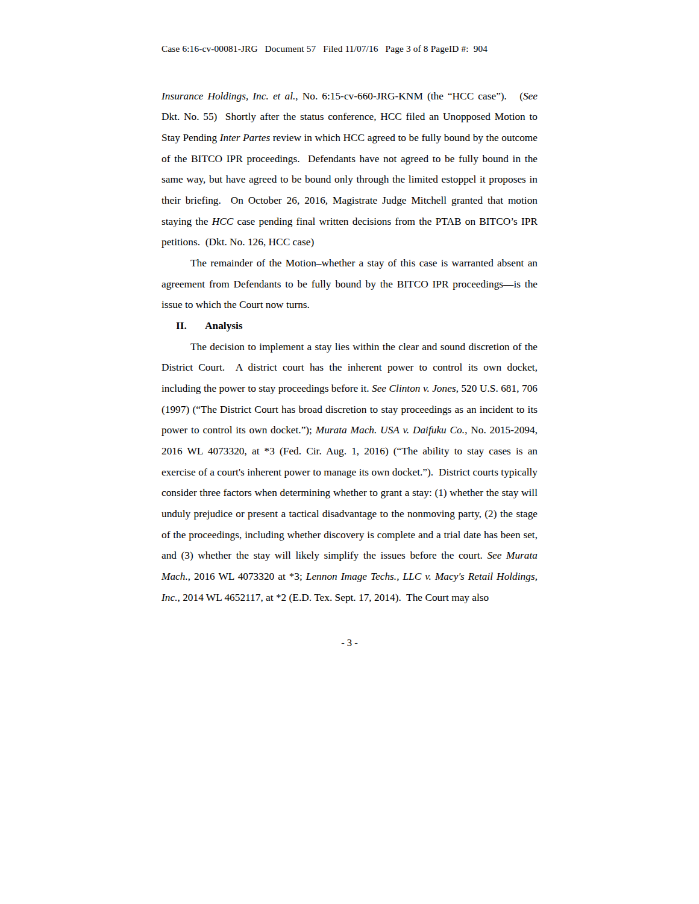Case 6:16-cv-00081-JRG Document 57 Filed 11/07/16 Page 3 of 8 PageID #: 904
Insurance Holdings, Inc. et al., No. 6:15-cv-660-JRG-KNM (the “HCC case”). (See Dkt. No. 55) Shortly after the status conference, HCC filed an Unopposed Motion to Stay Pending Inter Partes review in which HCC agreed to be fully bound by the outcome of the BITCO IPR proceedings. Defendants have not agreed to be fully bound in the same way, but have agreed to be bound only through the limited estoppel it proposes in their briefing. On October 26, 2016, Magistrate Judge Mitchell granted that motion staying the HCC case pending final written decisions from the PTAB on BITCO’s IPR petitions. (Dkt. No. 126, HCC case)
The remainder of the Motion–whether a stay of this case is warranted absent an agreement from Defendants to be fully bound by the BITCO IPR proceedings—is the issue to which the Court now turns.
II. Analysis
The decision to implement a stay lies within the clear and sound discretion of the District Court. A district court has the inherent power to control its own docket, including the power to stay proceedings before it. See Clinton v. Jones, 520 U.S. 681, 706 (1997) (“The District Court has broad discretion to stay proceedings as an incident to its power to control its own docket.”); Murata Mach. USA v. Daifuku Co., No. 2015-2094, 2016 WL 4073320, at *3 (Fed. Cir. Aug. 1, 2016) (“The ability to stay cases is an exercise of a court's inherent power to manage its own docket.”). District courts typically consider three factors when determining whether to grant a stay: (1) whether the stay will unduly prejudice or present a tactical disadvantage to the nonmoving party, (2) the stage of the proceedings, including whether discovery is complete and a trial date has been set, and (3) whether the stay will likely simplify the issues before the court. See Murata Mach., 2016 WL 4073320 at *3; Lennon Image Techs., LLC v. Macy's Retail Holdings, Inc., 2014 WL 4652117, at *2 (E.D. Tex. Sept. 17, 2014). The Court may also
- 3 -